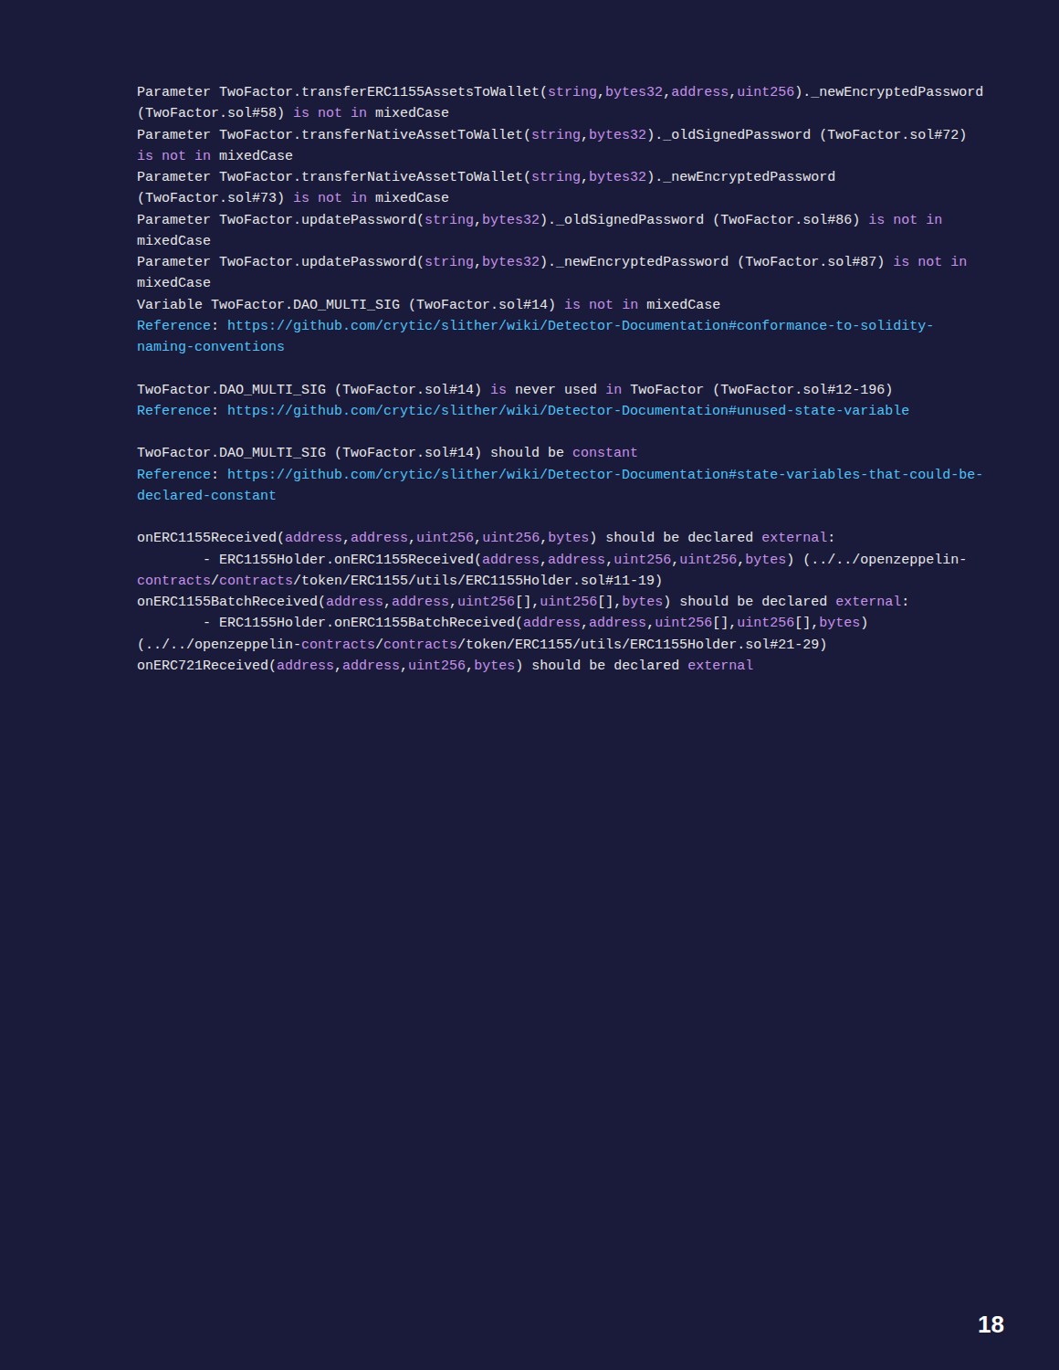Parameter TwoFactor.transferERC1155AssetsToWallet(string,bytes32,address,uint256)._newEncryptedPassword (TwoFactor.sol#58) is not in mixedCase
Parameter TwoFactor.transferNativeAssetToWallet(string,bytes32)._oldSignedPassword (TwoFactor.sol#72) is not in mixedCase
Parameter TwoFactor.transferNativeAssetToWallet(string,bytes32)._newEncryptedPassword (TwoFactor.sol#73) is not in mixedCase
Parameter TwoFactor.updatePassword(string,bytes32)._oldSignedPassword (TwoFactor.sol#86) is not in mixedCase
Parameter TwoFactor.updatePassword(string,bytes32)._newEncryptedPassword (TwoFactor.sol#87) is not in mixedCase
Variable TwoFactor.DAO_MULTI_SIG (TwoFactor.sol#14) is not in mixedCase
Reference: https://github.com/crytic/slither/wiki/Detector-Documentation#conformance-to-solidity-naming-conventions

TwoFactor.DAO_MULTI_SIG (TwoFactor.sol#14) is never used in TwoFactor (TwoFactor.sol#12-196)
Reference: https://github.com/crytic/slither/wiki/Detector-Documentation#unused-state-variable

TwoFactor.DAO_MULTI_SIG (TwoFactor.sol#14) should be constant
Reference: https://github.com/crytic/slither/wiki/Detector-Documentation#state-variables-that-could-be-declared-constant

onERC1155Received(address,address,uint256,uint256,bytes) should be declared external:
        - ERC1155Holder.onERC1155Received(address,address,uint256,uint256,bytes) (../../openzeppelin-contracts/contracts/token/ERC1155/utils/ERC1155Holder.sol#11-19)
onERC1155BatchReceived(address,address,uint256[],uint256[],bytes) should be declared external:
        - ERC1155Holder.onERC1155BatchReceived(address,address,uint256[],uint256[],bytes) (../../openzeppelin-contracts/contracts/token/ERC1155/utils/ERC1155Holder.sol#21-29)
onERC721Received(address,address,uint256,bytes) should be declared external
18